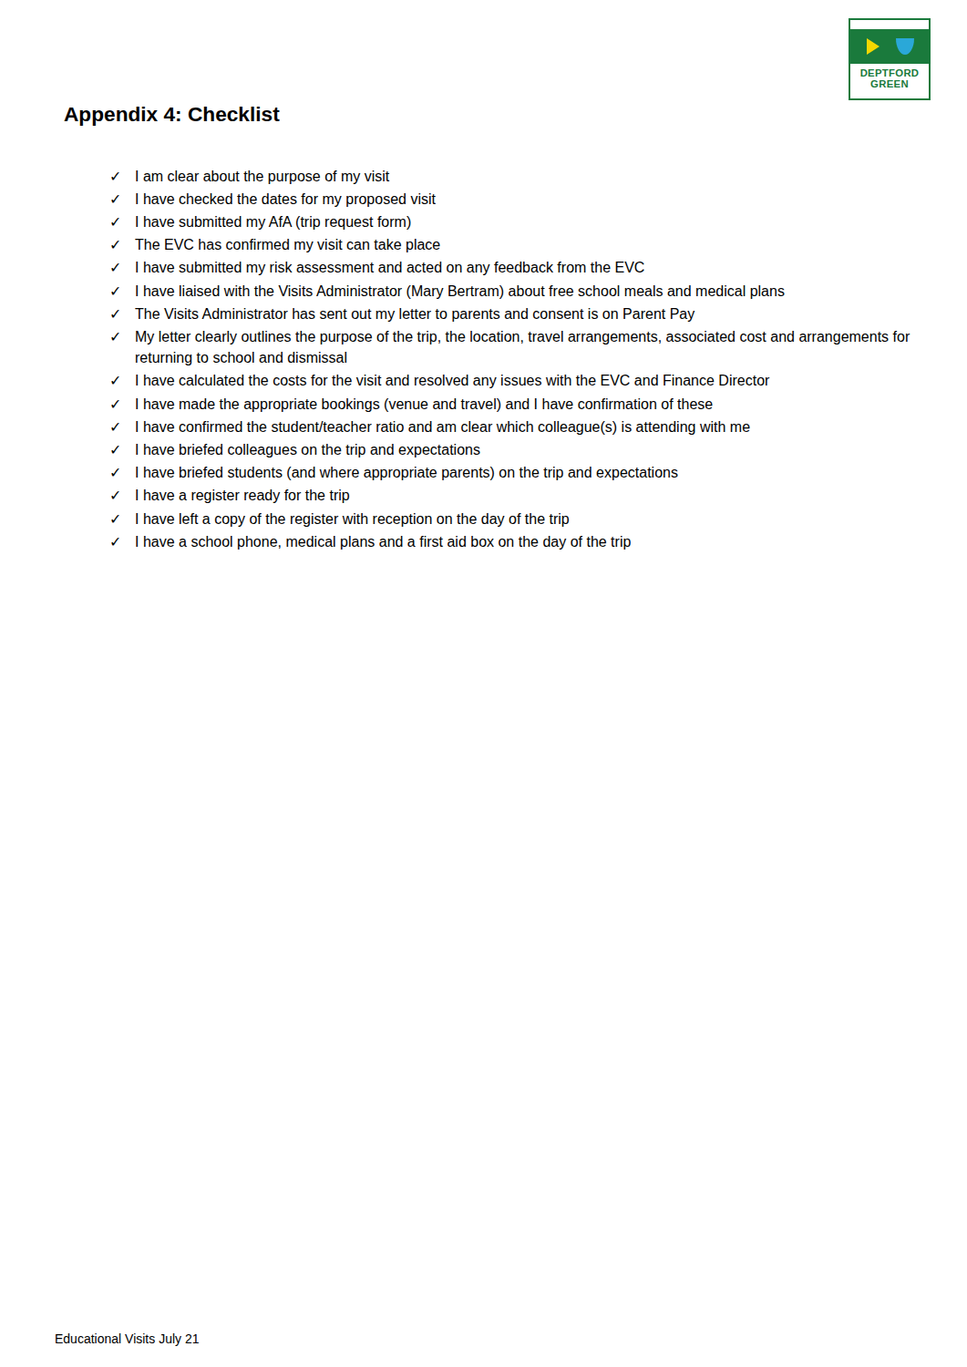DEPTFORD
GREEN
Appendix 4: Checklist
I am clear about the purpose of my visit
I have checked the dates for my proposed visit
I have submitted my AfA (trip request form)
The EVC has confirmed my visit can take place
I have submitted my risk assessment and acted on any feedback from the EVC
I have liaised with the Visits Administrator (Mary Bertram) about free school meals and medical plans
The Visits Administrator has sent out my letter to parents and consent is on Parent Pay
My letter clearly outlines the purpose of the trip, the location, travel arrangements, associated cost and arrangements for returning to school and dismissal
I have calculated the costs for the visit and resolved any issues with the EVC and Finance Director
I have made the appropriate bookings (venue and travel) and I have confirmation of these
I have confirmed the student/teacher ratio and am clear which colleague(s) is attending with me
I have briefed colleagues on the trip and expectations
I have briefed students (and where appropriate parents) on the trip and expectations
I have a register ready for the trip
I have left a copy of the register with reception on the day of the trip
I have a school phone, medical plans and a first aid box on the day of the trip
Educational Visits July 21